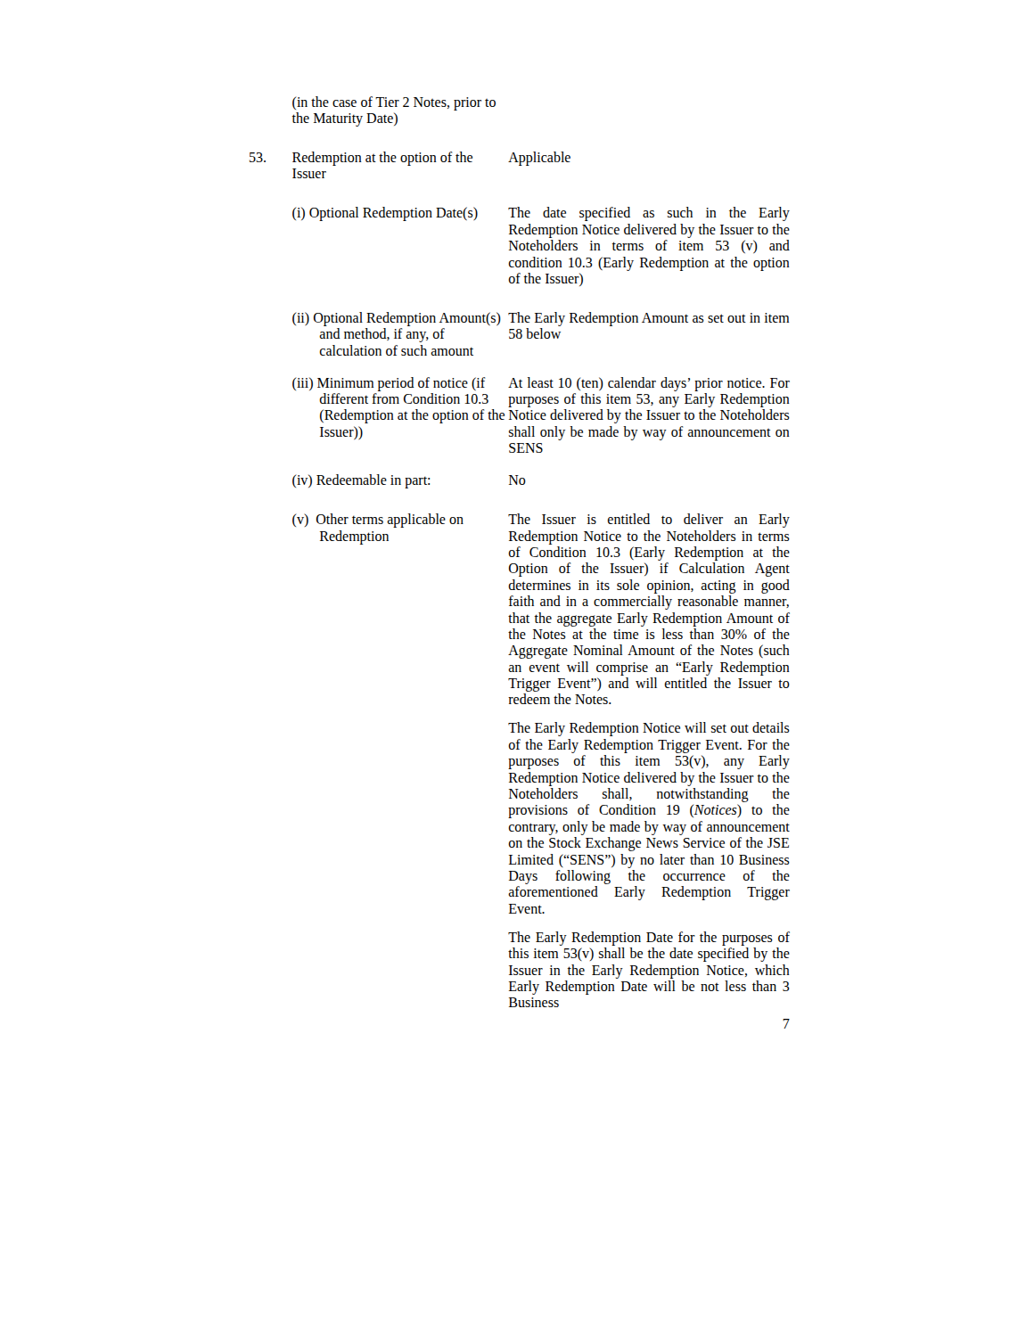| | (in the case of Tier 2 Notes, prior to the Maturity Date) | |
| 53. | Redemption at the option of the Issuer | Applicable |
| | (i) Optional Redemption Date(s) | The date specified as such in the Early Redemption Notice delivered by the Issuer to the Noteholders in terms of item 53 (v) and condition 10.3 (Early Redemption at the option of the Issuer) |
| | (ii) Optional Redemption Amount(s) and method, if any, of calculation of such amount | The Early Redemption Amount as set out in item 58 below |
| | (iii) Minimum period of notice (if different from Condition 10.3 (Redemption at the option of the Issuer)) | At least 10 (ten) calendar days’ prior notice. For purposes of this item 53, any Early Redemption Notice delivered by the Issuer to the Noteholders shall only be made by way of announcement on SENS |
| | (iv) Redeemable in part: | No |
| | (v) Other terms applicable on Redemption | The Issuer is entitled to deliver an Early Redemption Notice to the Noteholders in terms of Condition 10.3 (Early Redemption at the Option of the Issuer) if Calculation Agent determines in its sole opinion, acting in good faith and in a commercially reasonable manner, that the aggregate Early Redemption Amount of the Notes at the time is less than 30% of the Aggregate Nominal Amount of the Notes (such an event will comprise an “Early Redemption Trigger Event”) and will entitled the Issuer to redeem the Notes. The Early Redemption Notice will set out details of the Early Redemption Trigger Event. For the purposes of this item 53(v), any Early Redemption Notice delivered by the Issuer to the Noteholders shall, notwithstanding the provisions of Condition 19 ( Notices ) to the contrary, only be made by way of announcement on the Stock Exchange News Service of the JSE Limited (“SENS”) by no later than 10 Business Days following the occurrence of the aforementioned Early Redemption Trigger Event. The Early Redemption Date for the purposes of this item 53(v) shall be the date specified by the Issuer in the Early Redemption Notice, which Early Redemption Date will be not less than 3 Business |
7